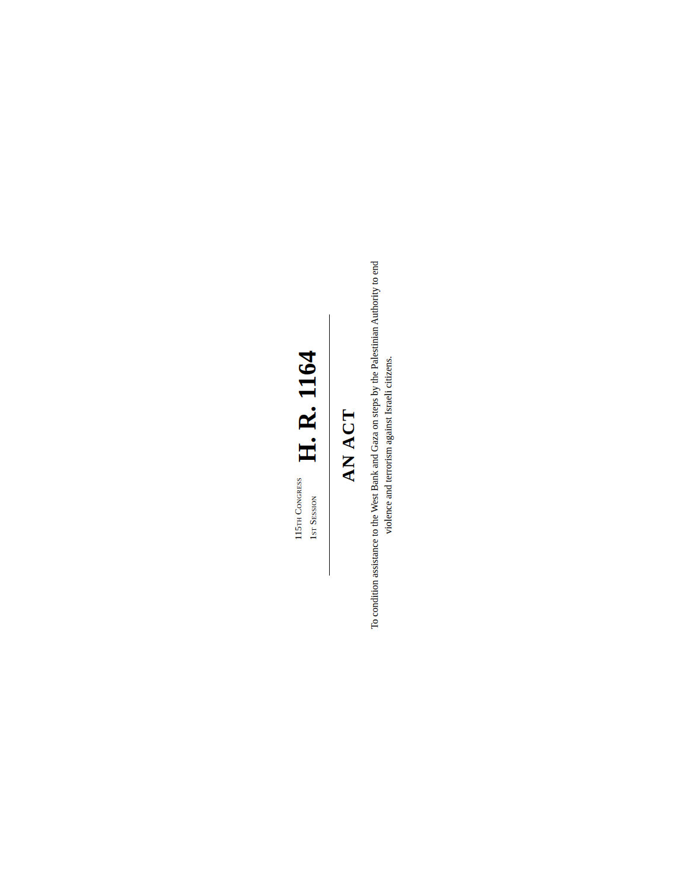115th Congress
1st Session
H. R. 1164
AN ACT
To condition assistance to the West Bank and Gaza on steps by the Palestinian Authority to end violence and terrorism against Israeli citizens.